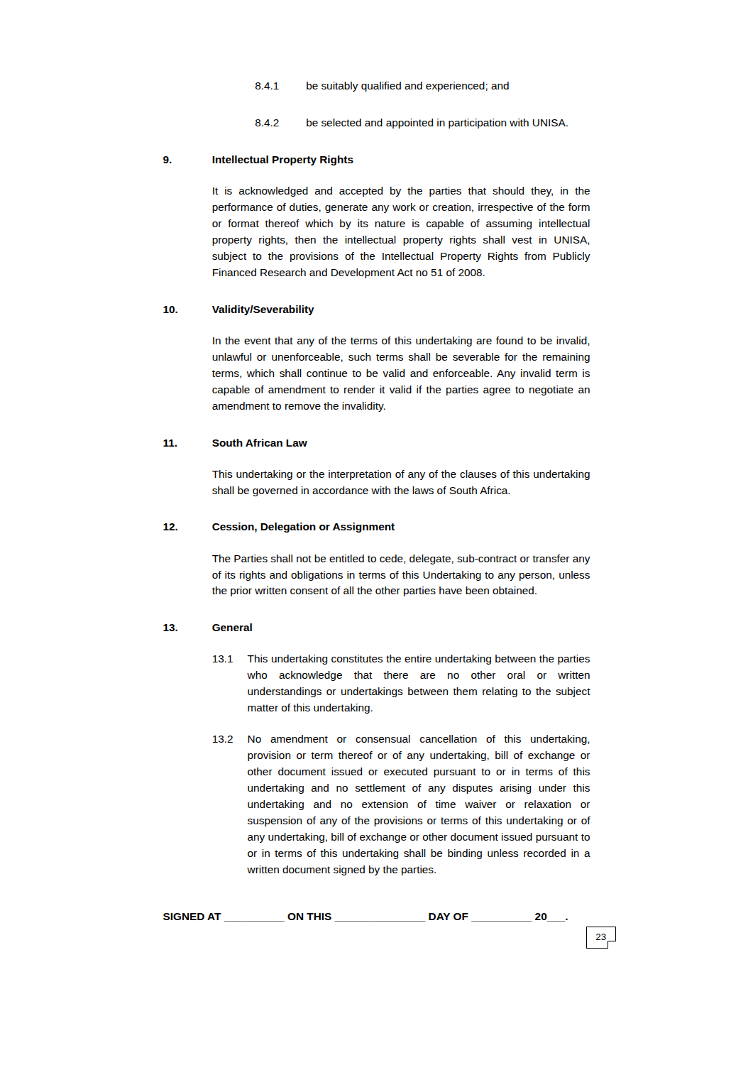8.4.1
be suitably qualified and experienced; and
8.4.2
be selected and appointed in participation with UNISA.
9.
Intellectual Property Rights
It is acknowledged and accepted by the parties that should they, in the performance of duties, generate any work or creation, irrespective of the form or format thereof which by its nature is capable of assuming intellectual property rights, then the intellectual property rights shall vest in UNISA, subject to the provisions of the Intellectual Property Rights from Publicly Financed Research and Development Act no 51 of 2008.
10.
Validity/Severability
In the event that any of the terms of this undertaking are found to be invalid, unlawful or unenforceable, such terms shall be severable for the remaining terms, which shall continue to be valid and enforceable. Any invalid term is capable of amendment to render it valid if the parties agree to negotiate an amendment to remove the invalidity.
11.
South African Law
This undertaking or the interpretation of any of the clauses of this undertaking shall be governed in accordance with the laws of South Africa.
12.
Cession, Delegation or Assignment
The Parties shall not be entitled to cede, delegate, sub-contract or transfer any of its rights and obligations in terms of this Undertaking to any person, unless the prior written consent of all the other parties have been obtained.
13.
General
13.1
This undertaking constitutes the entire undertaking between the parties who acknowledge that there are no other oral or written understandings or undertakings between them relating to the subject matter of this undertaking.
13.2
No amendment or consensual cancellation of this undertaking, provision or term thereof or of any undertaking, bill of exchange or other document issued or executed pursuant to or in terms of this undertaking and no settlement of any disputes arising under this undertaking and no extension of time waiver or relaxation or suspension of any of the provisions or terms of this undertaking or of any undertaking, bill of exchange or other document issued pursuant to or in terms of this undertaking shall be binding unless recorded in a written document signed by the parties.
SIGNED AT __________ ON THIS _______________ DAY OF __________ 20___.
23